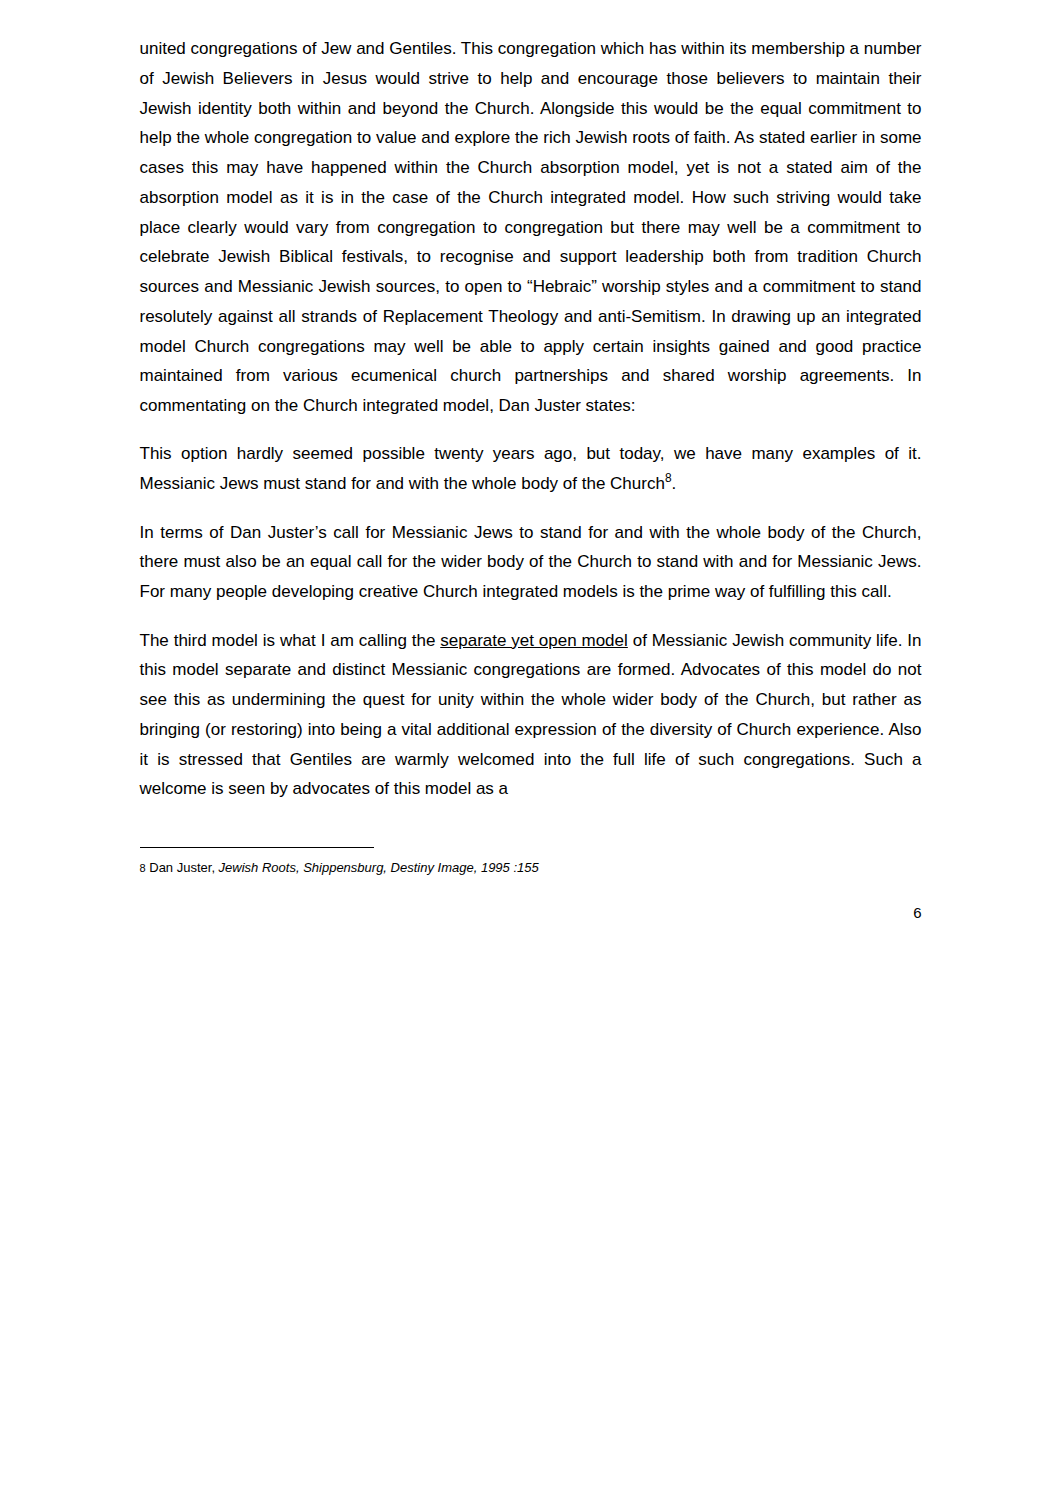united congregations of Jew and Gentiles. This congregation which has within its membership a number of Jewish Believers in Jesus would strive to help and encourage those believers to maintain their Jewish identity both within and beyond the Church. Alongside this would be the equal commitment to help the whole congregation to value and explore the rich Jewish roots of faith. As stated earlier in some cases this may have happened within the Church absorption model, yet is not a stated aim of the absorption model as it is in the case of the Church integrated model. How such striving would take place clearly would vary from congregation to congregation but there may well be a commitment to celebrate Jewish Biblical festivals, to recognise and support leadership both from tradition Church sources and Messianic Jewish sources, to open to “Hebraic” worship styles and a commitment to stand resolutely against all strands of Replacement Theology and anti-Semitism. In drawing up an integrated model Church congregations may well be able to apply certain insights gained and good practice maintained from various ecumenical church partnerships and shared worship agreements. In commentating on the Church integrated model, Dan Juster states:
This option hardly seemed possible twenty years ago, but today, we have many examples of it. Messianic Jews must stand for and with the whole body of the Church8.
In terms of Dan Juster’s call for Messianic Jews to stand for and with the whole body of the Church, there must also be an equal call for the wider body of the Church to stand with and for Messianic Jews. For many people developing creative Church integrated models is the prime way of fulfilling this call.
The third model is what I am calling the separate yet open model of Messianic Jewish community life. In this model separate and distinct Messianic congregations are formed. Advocates of this model do not see this as undermining the quest for unity within the whole wider body of the Church, but rather as bringing (or restoring) into being a vital additional expression of the diversity of Church experience. Also it is stressed that Gentiles are warmly welcomed into the full life of such congregations. Such a welcome is seen by advocates of this model as a
8 Dan Juster, Jewish Roots, Shippensburg, Destiny Image, 1995 :155
6